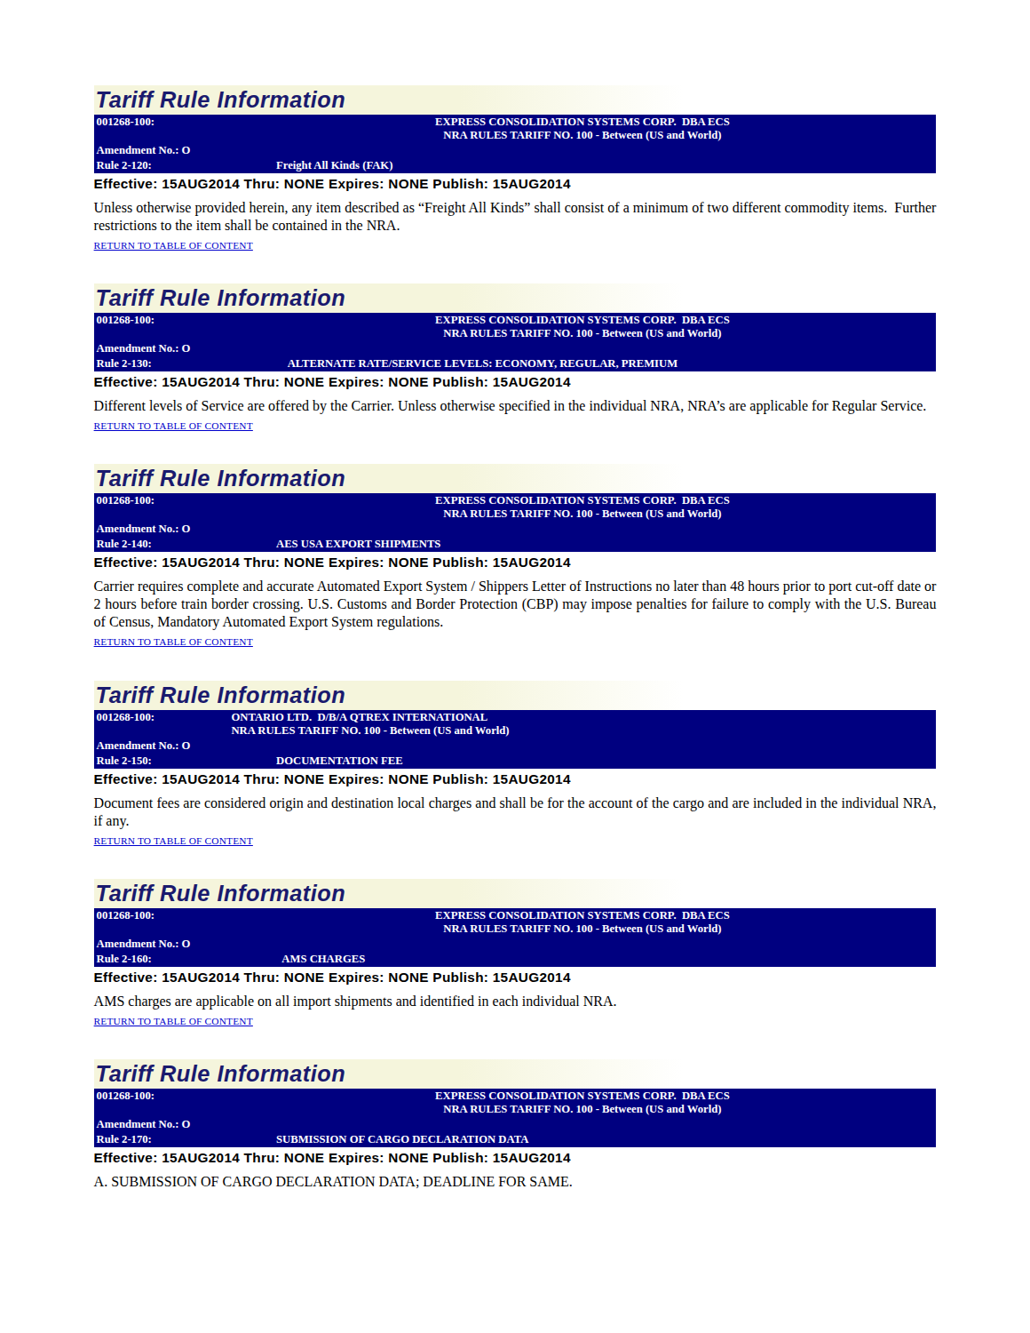Tariff Rule Information
| 001268-100: | EXPRESS CONSOLIDATION SYSTEMS CORP. DBA ECS NRA RULES TARIFF NO. 100 - Between (US and World) |
| Amendment No.: O | |
| Rule 2-120: | Freight All Kinds (FAK) |
Effective: 15AUG2014 Thru: NONE Expires: NONE Publish: 15AUG2014
Unless otherwise provided herein, any item described as “Freight All Kinds” shall consist of a minimum of two different commodity items. Further restrictions to the item shall be contained in the NRA.
RETURN TO TABLE OF CONTENT
Tariff Rule Information
| 001268-100: | EXPRESS CONSOLIDATION SYSTEMS CORP. DBA ECS NRA RULES TARIFF NO. 100 - Between (US and World) |
| Amendment No.: O | |
| Rule 2-130: | ALTERNATE RATE/SERVICE LEVELS: ECONOMY, REGULAR, PREMIUM |
Effective: 15AUG2014 Thru: NONE Expires: NONE Publish: 15AUG2014
Different levels of Service are offered by the Carrier. Unless otherwise specified in the individual NRA, NRA’s are applicable for Regular Service.
RETURN TO TABLE OF CONTENT
Tariff Rule Information
| 001268-100: | EXPRESS CONSOLIDATION SYSTEMS CORP. DBA ECS NRA RULES TARIFF NO. 100 - Between (US and World) |
| Amendment No.: O | |
| Rule 2-140: | AES USA EXPORT SHIPMENTS |
Effective: 15AUG2014 Thru: NONE Expires: NONE Publish: 15AUG2014
Carrier requires complete and accurate Automated Export System / Shippers Letter of Instructions no later than 48 hours prior to port cut-off date or 2 hours before train border crossing. U.S. Customs and Border Protection (CBP) may impose penalties for failure to comply with the U.S. Bureau of Census, Mandatory Automated Export System regulations.
RETURN TO TABLE OF CONTENT
Tariff Rule Information
| 001268-100: | ONTARIO LTD. D/B/A QTREX INTERNATIONAL NRA RULES TARIFF NO. 100 - Between (US and World) |
| Amendment No.: O | |
| Rule 2-150: | DOCUMENTATION FEE |
Effective: 15AUG2014 Thru: NONE Expires: NONE Publish: 15AUG2014
Document fees are considered origin and destination local charges and shall be for the account of the cargo and are included in the individual NRA, if any.
RETURN TO TABLE OF CONTENT
Tariff Rule Information
| 001268-100: | EXPRESS CONSOLIDATION SYSTEMS CORP. DBA ECS NRA RULES TARIFF NO. 100 - Between (US and World) |
| Amendment No.: O | |
| Rule 2-160: | AMS CHARGES |
Effective: 15AUG2014 Thru: NONE Expires: NONE Publish: 15AUG2014
AMS charges are applicable on all import shipments and identified in each individual NRA.
RETURN TO TABLE OF CONTENT
Tariff Rule Information
| 001268-100: | EXPRESS CONSOLIDATION SYSTEMS CORP. DBA ECS NRA RULES TARIFF NO. 100 - Between (US and World) |
| Amendment No.: O | |
| Rule 2-170: | SUBMISSION OF CARGO DECLARATION DATA |
Effective: 15AUG2014 Thru: NONE Expires: NONE Publish: 15AUG2014
A. SUBMISSION OF CARGO DECLARATION DATA; DEADLINE FOR SAME.